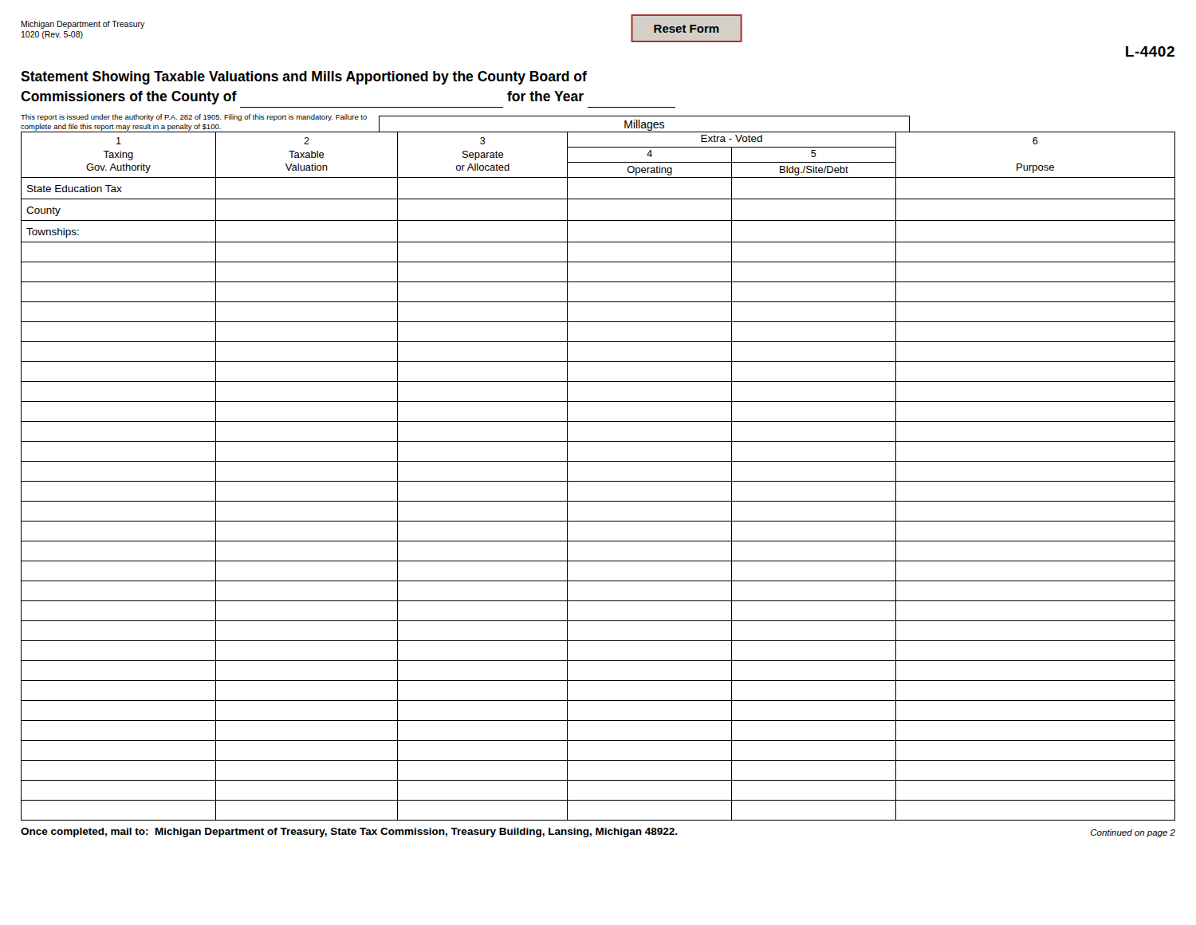Michigan Department of Treasury
1020 (Rev. 5-08)
Reset Form
L-4402
Statement Showing Taxable Valuations and Mills Apportioned by the County Board of
Commissioners of the County of for the Year
This report is issued under the authority of P.A. 282 of 1905. Filing of this report is mandatory. Failure to complete and file this report may result in a penalty of $100.
Millages
| 1 Taxing Gov. Authority | 2 Taxable Valuation | 3 Separate or Allocated | Extra - Voted | 6 Purpose |
| --- | --- | --- | --- | --- |
| 4 | 5 |
| Operating | Bldg./Site/Debt |
| State Education Tax | | | | | |
| County | | | | | |
| Townships: | | | | | |
Once completed, mail to: Michigan Department of Treasury, State Tax Commission, Treasury Building, Lansing, Michigan 48922.
Continued on page 2